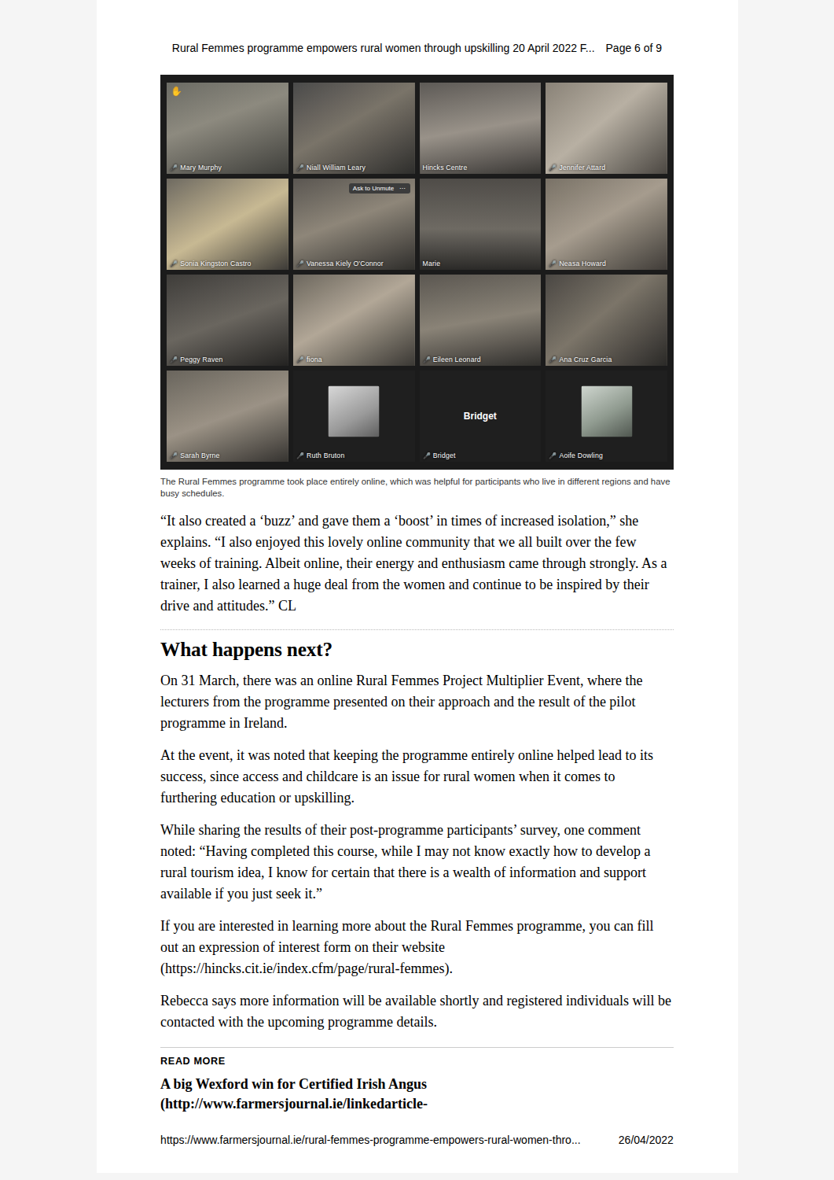Rural Femmes programme empowers rural women through upskilling 20 April 2022 F...Page 6 of 9
✋ Mary Murphy
Niall William Leary
Hincks Centre
Jennifer Attard
Sonia Kingston Castro
Ask to Unmute ⋯ Vanessa Kiely O'Connor
Marie
Neasa Howard
Peggy Raven
fiona
Eileen Leonard
Ana Cruz Garcia
Sarah Byrne
Ruth Bruton
Bridget Bridget
Aoife Dowling
The Rural Femmes programme took place entirely online, which was helpful for participants who live in different regions and have busy schedules.
“It also created a ‘buzz’ and gave them a ‘boost’ in times of increased isolation,” she explains. “I also enjoyed this lovely online community that we all built over the few weeks of training. Albeit online, their energy and enthusiasm came through strongly. As a trainer, I also learned a huge deal from the women and continue to be inspired by their drive and attitudes.” CL
What happens next?
On 31 March, there was an online Rural Femmes Project Multiplier Event, where the lecturers from the programme presented on their approach and the result of the pilot programme in Ireland.
At the event, it was noted that keeping the programme entirely online helped lead to its success, since access and childcare is an issue for rural women when it comes to furthering education or upskilling.
While sharing the results of their post-programme participants’ survey, one comment noted: “Having completed this course, while I may not know exactly how to develop a rural tourism idea, I know for certain that there is a wealth of information and support available if you just seek it.”
If you are interested in learning more about the Rural Femmes programme, you can fill out an expression of interest form on their website (https://hincks.cit.ie/index.cfm/page/rural-femmes).
Rebecca says more information will be available shortly and registered individuals will be contacted with the upcoming programme details.
READ MORE
A big Wexford win for Certified Irish Angus (http://www.farmersjournal.ie/linkedarticle-
https://www.farmersjournal.ie/rural-femmes-programme-empowers-rural-women-thro... 26/04/2022